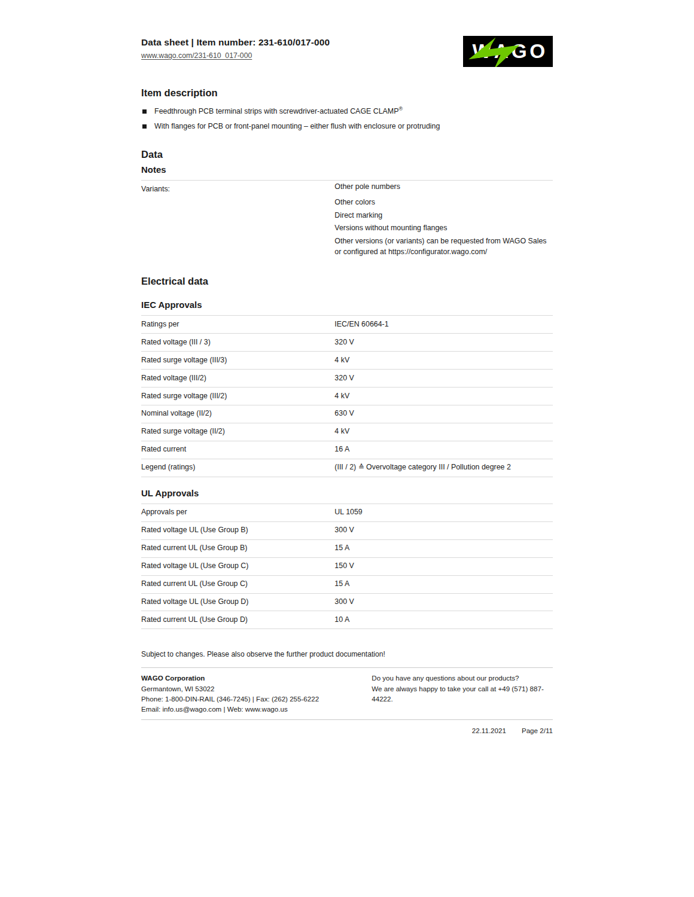Data sheet | Item number: 231-610/017-000
www.wago.com/231-610_017-000
W A G O
Item description
Feedthrough PCB terminal strips with screwdriver-actuated CAGE CLAMP®
With flanges for PCB or front-panel mounting – either flush with enclosure or protruding
Data
Notes
| Variants: | Other pole numbers |
| | Other colors |
| | Direct marking |
| | Versions without mounting flanges |
| | Other versions (or variants) can be requested from WAGO Sales or configured at https://configurator.wago.com/ |
Electrical data
IEC Approvals
| Ratings per | IEC/EN 60664-1 |
| Rated voltage (III / 3) | 320 V |
| Rated surge voltage (III/3) | 4 kV |
| Rated voltage (III/2) | 320 V |
| Rated surge voltage (III/2) | 4 kV |
| Nominal voltage (II/2) | 630 V |
| Rated surge voltage (II/2) | 4 kV |
| Rated current | 16 A |
| Legend (ratings) | (III / 2) ≙ Overvoltage category III / Pollution degree 2 |
UL Approvals
| Approvals per | UL 1059 |
| Rated voltage UL (Use Group B) | 300 V |
| Rated current UL (Use Group B) | 15 A |
| Rated voltage UL (Use Group C) | 150 V |
| Rated current UL (Use Group C) | 15 A |
| Rated voltage UL (Use Group D) | 300 V |
| Rated current UL (Use Group D) | 10 A |
Subject to changes. Please also observe the further product documentation!
WAGO Corporation
Germantown, WI 53022
Phone: 1-800-DIN-RAIL (346-7245) | Fax: (262) 255-6222
Email: info.us@wago.com | Web: www.wago.us
Do you have any questions about our products?
We are always happy to take your call at +49 (571) 887-44222.
22.11.2021 Page 2/11